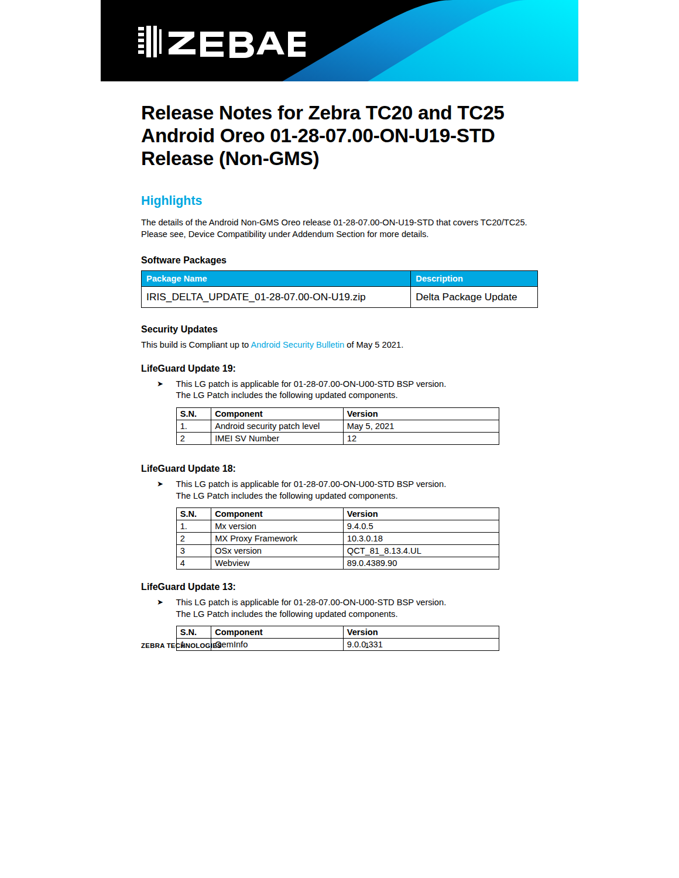Release Notes for Zebra TC20 and TC25 Android Oreo 01-28-07.00-ON-U19-STD Release (Non-GMS)
Highlights
The details of the Android Non-GMS Oreo release 01-28-07.00-ON-U19-STD that covers TC20/TC25. Please see, Device Compatibility under Addendum Section for more details.
Software Packages
| Package Name | Description |
| --- | --- |
| IRIS_DELTA_UPDATE_01-28-07.00-ON-U19.zip | Delta Package Update |
Security Updates
This build is Compliant up to Android Security Bulletin of May 5 2021.
LifeGuard Update 19:
This LG patch is applicable for 01-28-07.00-ON-U00-STD BSP version.
The LG Patch includes the following updated components.
| S.N. | Component | Version |
| --- | --- | --- |
| 1. | Android security patch level | May 5, 2021 |
| 2 | IMEI SV Number | 12 |
LifeGuard Update 18:
This LG patch is applicable for 01-28-07.00-ON-U00-STD BSP version.
The LG Patch includes the following updated components.
| S.N. | Component | Version |
| --- | --- | --- |
| 1. | Mx version | 9.4.0.5 |
| 2 | MX Proxy Framework | 10.3.0.18 |
| 3 | OSx version | QCT_81_8.13.4.UL |
| 4 | Webview | 89.0.4389.90 |
LifeGuard Update 13:
This LG patch is applicable for 01-28-07.00-ON-U00-STD BSP version.
The LG Patch includes the following updated components.
| S.N. | Component | Version |
| --- | --- | --- |
| 1. | OemInfo | 9.0.0.331 |
ZEBRA TECHNOLOGIES 1